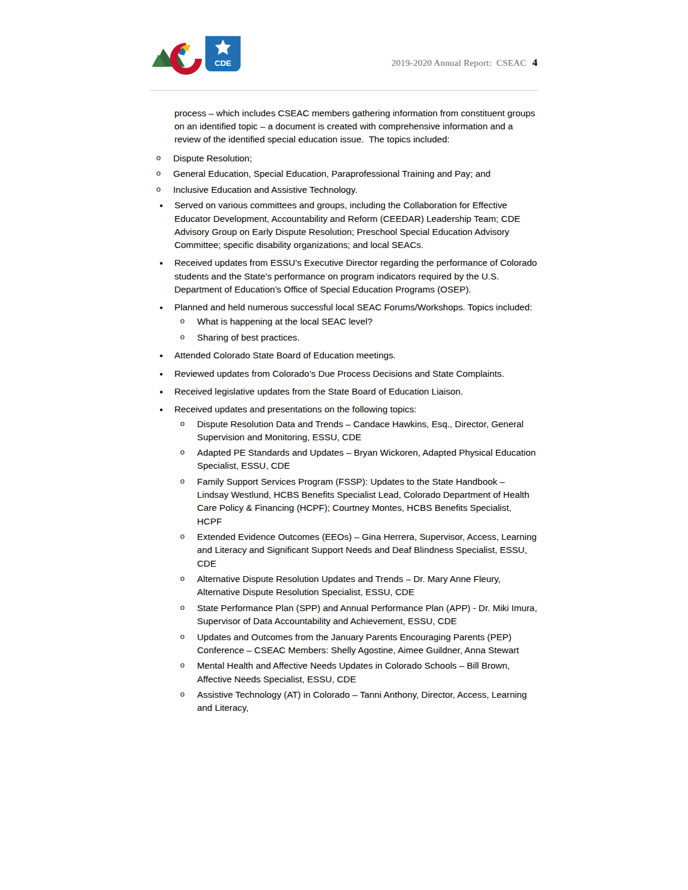CDE
2019-2020 Annual Report: CSEAC 4
process – which includes CSEAC members gathering information from constituent groups on an identified topic – a document is created with comprehensive information and a review of the identified special education issue. The topics included:
Dispute Resolution;
General Education, Special Education, Paraprofessional Training and Pay; and
Inclusive Education and Assistive Technology.
Served on various committees and groups, including the Collaboration for Effective Educator Development, Accountability and Reform (CEEDAR) Leadership Team; CDE Advisory Group on Early Dispute Resolution; Preschool Special Education Advisory Committee; specific disability organizations; and local SEACs.
Received updates from ESSU’s Executive Director regarding the performance of Colorado students and the State’s performance on program indicators required by the U.S. Department of Education’s Office of Special Education Programs (OSEP).
Planned and held numerous successful local SEAC Forums/Workshops. Topics included:
What is happening at the local SEAC level?
Sharing of best practices.
Attended Colorado State Board of Education meetings.
Reviewed updates from Colorado’s Due Process Decisions and State Complaints.
Received legislative updates from the State Board of Education Liaison.
Received updates and presentations on the following topics:
Dispute Resolution Data and Trends – Candace Hawkins, Esq., Director, General Supervision and Monitoring, ESSU, CDE
Adapted PE Standards and Updates – Bryan Wickoren, Adapted Physical Education Specialist, ESSU, CDE
Family Support Services Program (FSSP): Updates to the State Handbook – Lindsay Westlund, HCBS Benefits Specialist Lead, Colorado Department of Health Care Policy & Financing (HCPF); Courtney Montes, HCBS Benefits Specialist, HCPF
Extended Evidence Outcomes (EEOs) – Gina Herrera, Supervisor, Access, Learning and Literacy and Significant Support Needs and Deaf Blindness Specialist, ESSU, CDE
Alternative Dispute Resolution Updates and Trends – Dr. Mary Anne Fleury, Alternative Dispute Resolution Specialist, ESSU, CDE
State Performance Plan (SPP) and Annual Performance Plan (APP) - Dr. Miki Imura, Supervisor of Data Accountability and Achievement, ESSU, CDE
Updates and Outcomes from the January Parents Encouraging Parents (PEP) Conference – CSEAC Members: Shelly Agostine, Aimee Guildner, Anna Stewart
Mental Health and Affective Needs Updates in Colorado Schools – Bill Brown, Affective Needs Specialist, ESSU, CDE
Assistive Technology (AT) in Colorado – Tanni Anthony, Director, Access, Learning and Literacy,